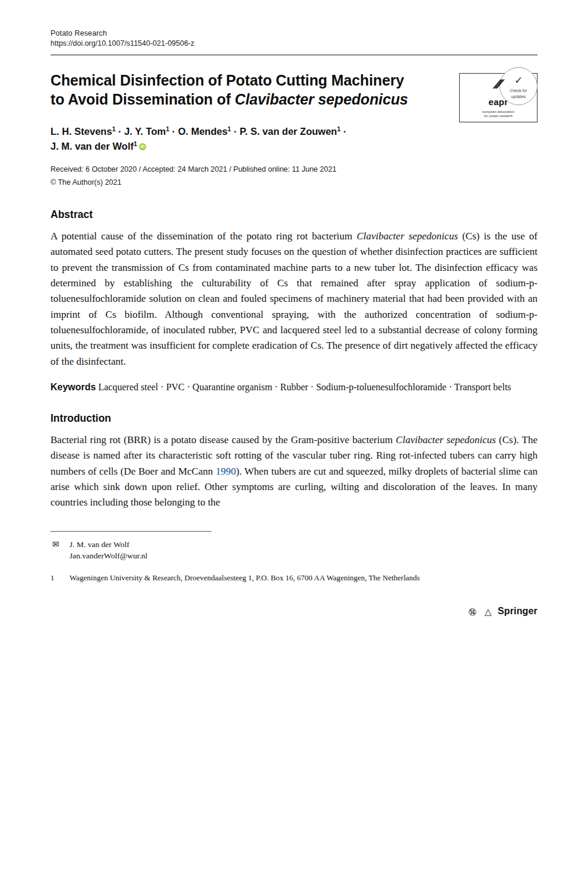Potato Research
https://doi.org/10.1007/s11540-021-09506-z
✓ Check for updates
Chemical Disinfection of Potato Cutting Machinery
to Avoid Dissemination of Clavibacter sepedonicus
⁄⁄⁄ eapr european association
for potato research
L. H. Stevens1 · J. Y. Tom1 · O. Mendes1 · P. S. van der Zouwen1 ·
J. M. van der Wolf1
Received: 6 October 2020 / Accepted: 24 March 2021 / Published online: 11 June 2021
© The Author(s) 2021
Abstract
A potential cause of the dissemination of the potato ring rot bacterium Clavibacter sepedonicus (Cs) is the use of automated seed potato cutters. The present study focuses on the question of whether disinfection practices are sufficient to prevent the transmission of Cs from contaminated machine parts to a new tuber lot. The disinfection efficacy was determined by establishing the culturability of Cs that remained after spray application of sodium-p-toluenesulfochloramide solution on clean and fouled specimens of machinery material that had been provided with an imprint of Cs biofilm. Although conventional spraying, with the authorized concentration of sodium-p-toluenesulfochloramide, of inoculated rubber, PVC and lacquered steel led to a substantial decrease of colony forming units, the treatment was insufficient for complete eradication of Cs. The presence of dirt negatively affected the efficacy of the disinfectant.
Keywords Lacquered steel · PVC · Quarantine organism · Rubber · Sodium-p-toluenesulfochloramide · Transport belts
Introduction
Bacterial ring rot (BRR) is a potato disease caused by the Gram-positive bacterium Clavibacter sepedonicus (Cs). The disease is named after its characteristic soft rotting of the vascular tuber ring. Ring rot-infected tubers can carry high numbers of cells (De Boer and McCann 1990). When tubers are cut and squeezed, milky droplets of bacterial slime can arise which sink down upon relief. Other symptoms are curling, wilting and discoloration of the leaves. In many countries including those belonging to the
✉
J. M. van der Wolf Jan.vanderWolf@wur.nl
1
Wageningen University & Research, Droevendaalsesteeg 1, P.O. Box 16, 6700 AA Wageningen, The Netherlands
⑭ △ Springer